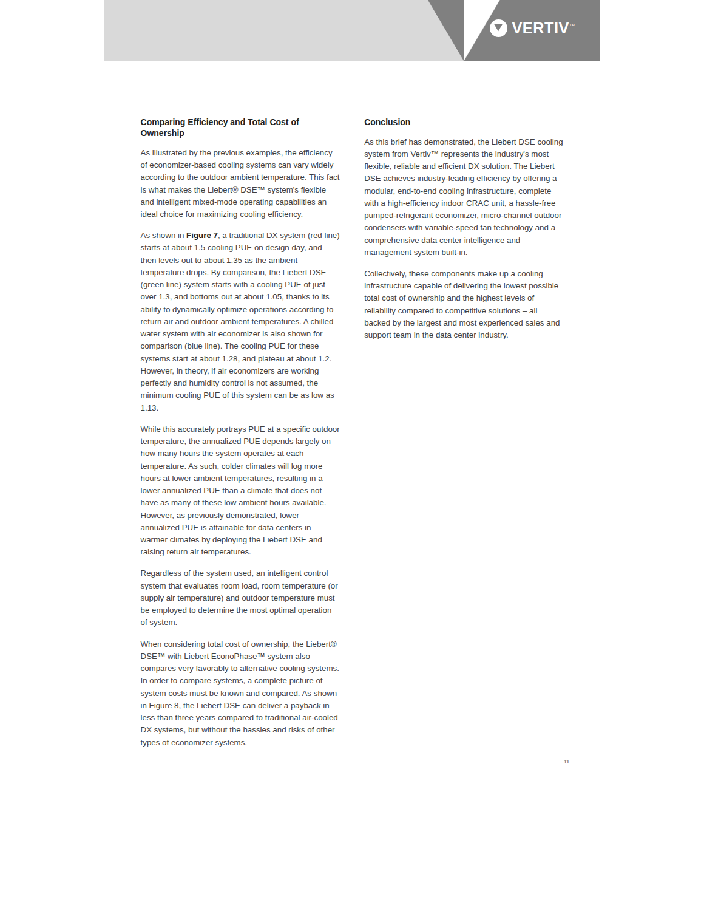VERTIV™
Comparing Efficiency and Total Cost of Ownership
As illustrated by the previous examples, the efficiency of economizer-based cooling systems can vary widely according to the outdoor ambient temperature. This fact is what makes the Liebert® DSE™ system's flexible and intelligent mixed-mode operating capabilities an ideal choice for maximizing cooling efficiency.
As shown in Figure 7, a traditional DX system (red line) starts at about 1.5 cooling PUE on design day, and then levels out to about 1.35 as the ambient temperature drops. By comparison, the Liebert DSE (green line) system starts with a cooling PUE of just over 1.3, and bottoms out at about 1.05, thanks to its ability to dynamically optimize operations according to return air and outdoor ambient temperatures. A chilled water system with air economizer is also shown for comparison (blue line). The cooling PUE for these systems start at about 1.28, and plateau at about 1.2. However, in theory, if air economizers are working perfectly and humidity control is not assumed, the minimum cooling PUE of this system can be as low as 1.13.
While this accurately portrays PUE at a specific outdoor temperature, the annualized PUE depends largely on how many hours the system operates at each temperature. As such, colder climates will log more hours at lower ambient temperatures, resulting in a lower annualized PUE than a climate that does not have as many of these low ambient hours available. However, as previously demonstrated, lower annualized PUE is attainable for data centers in warmer climates by deploying the Liebert DSE and raising return air temperatures.
Regardless of the system used, an intelligent control system that evaluates room load, room temperature (or supply air temperature) and outdoor temperature must be employed to determine the most optimal operation of system.
When considering total cost of ownership, the Liebert® DSE™ with Liebert EconoPhase™ system also compares very favorably to alternative cooling systems. In order to compare systems, a complete picture of system costs must be known and compared. As shown in Figure 8, the Liebert DSE can deliver a payback in less than three years compared to traditional air-cooled DX systems, but without the hassles and risks of other types of economizer systems.
Conclusion
As this brief has demonstrated, the Liebert DSE cooling system from Vertiv™ represents the industry's most flexible, reliable and efficient DX solution. The Liebert DSE achieves industry-leading efficiency by offering a modular, end-to-end cooling infrastructure, complete with a high-efficiency indoor CRAC unit, a hassle-free pumped-refrigerant economizer, micro-channel outdoor condensers with variable-speed fan technology and a comprehensive data center intelligence and management system built-in.
Collectively, these components make up a cooling infrastructure capable of delivering the lowest possible total cost of ownership and the highest levels of reliability compared to competitive solutions – all backed by the largest and most experienced sales and support team in the data center industry.
11